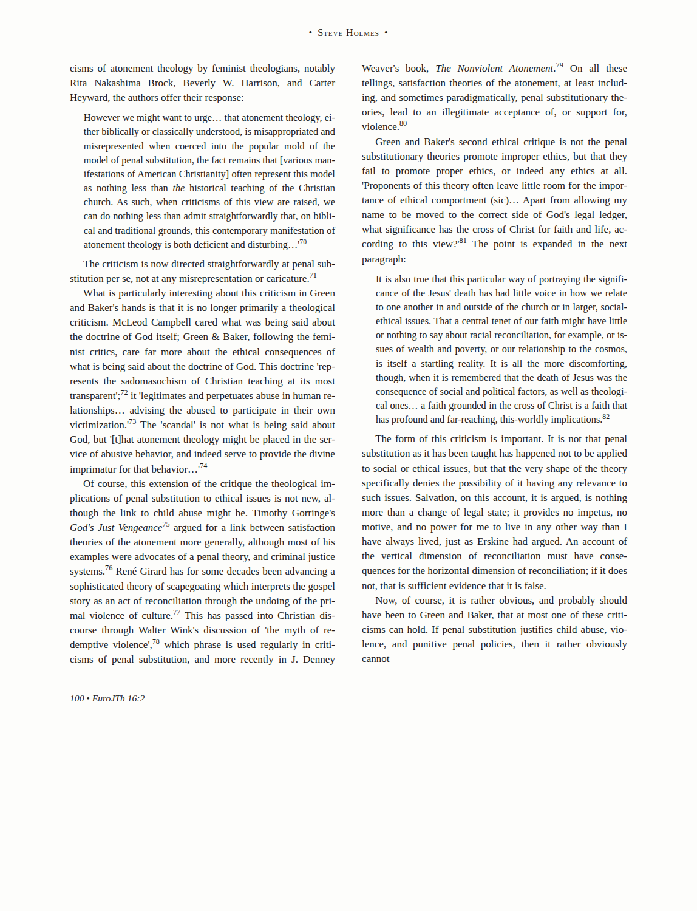•Steve Holmes•
cisms of atonement theology by feminist theologians, notably Rita Nakashima Brock, Beverly W. Harrison, and Carter Heyward, the authors offer their response:
However we might want to urge… that atonement theology, either biblically or classically understood, is misappropriated and misrepresented when coerced into the popular mold of the model of penal substitution, the fact remains that [various manifestations of American Christianity] often represent this model as nothing less than the historical teaching of the Christian church. As such, when criticisms of this view are raised, we can do nothing less than admit straightforwardly that, on biblical and traditional grounds, this contemporary manifestation of atonement theology is both deficient and disturbing…'70
The criticism is now directed straightforwardly at penal substitution per se, not at any misrepresentation or caricature.71
What is particularly interesting about this criticism in Green and Baker's hands is that it is no longer primarily a theological criticism. McLeod Campbell cared what was being said about the doctrine of God itself; Green & Baker, following the feminist critics, care far more about the ethical consequences of what is being said about the doctrine of God. This doctrine 'represents the sadomasochism of Christian teaching at its most transparent';72 it 'legitimates and perpetuates abuse in human relationships… advising the abused to participate in their own victimization.'73 The 'scandal' is not what is being said about God, but '[t]hat atonement theology might be placed in the service of abusive behavior, and indeed serve to provide the divine imprimatur for that behavior…'74
Of course, this extension of the critique the theological implications of penal substitution to ethical issues is not new, although the link to child abuse might be. Timothy Gorringe's God's Just Vengeance75 argued for a link between satisfaction theories of the atonement more generally, although most of his examples were advocates of a penal theory, and criminal justice systems.76 René Girard has for some decades been advancing a sophisticated theory of scapegoating which interprets the gospel story as an act of reconciliation through the undoing of the primal violence of culture.77 This has passed into Christian discourse through Walter Wink's discussion of 'the myth of redemptive violence',78 which phrase is used regularly in criticisms of penal substitution, and more recently in J. Denney Weaver's book, The Nonviolent Atonement.79 On all these tellings, satisfaction theories of the atonement, at least including, and sometimes paradigmatically, penal substitutionary theories, lead to an illegitimate acceptance of, or support for, violence.80
Green and Baker's second ethical critique is not the penal substitutionary theories promote improper ethics, but that they fail to promote proper ethics, or indeed any ethics at all. 'Proponents of this theory often leave little room for the importance of ethical comportment (sic)… Apart from allowing my name to be moved to the correct side of God's legal ledger, what significance has the cross of Christ for faith and life, according to this view?'81 The point is expanded in the next paragraph:
It is also true that this particular way of portraying the significance of the Jesus' death has had little voice in how we relate to one another in and outside of the church or in larger, social-ethical issues. That a central tenet of our faith might have little or nothing to say about racial reconciliation, for example, or issues of wealth and poverty, or our relationship to the cosmos, is itself a startling reality. It is all the more discomforting, though, when it is remembered that the death of Jesus was the consequence of social and political factors, as well as theological ones… a faith grounded in the cross of Christ is a faith that has profound and far-reaching, this-worldly implications.82
The form of this criticism is important. It is not that penal substitution as it has been taught has happened not to be applied to social or ethical issues, but that the very shape of the theory specifically denies the possibility of it having any relevance to such issues. Salvation, on this account, it is argued, is nothing more than a change of legal state; it provides no impetus, no motive, and no power for me to live in any other way than I have always lived, just as Erskine had argued. An account of the vertical dimension of reconciliation must have consequences for the horizontal dimension of reconciliation; if it does not, that is sufficient evidence that it is false.
Now, of course, it is rather obvious, and probably should have been to Green and Baker, that at most one of these criticisms can hold. If penal substitution justifies child abuse, violence, and punitive penal policies, then it rather obviously cannot
100 • EuroJTh 16:2